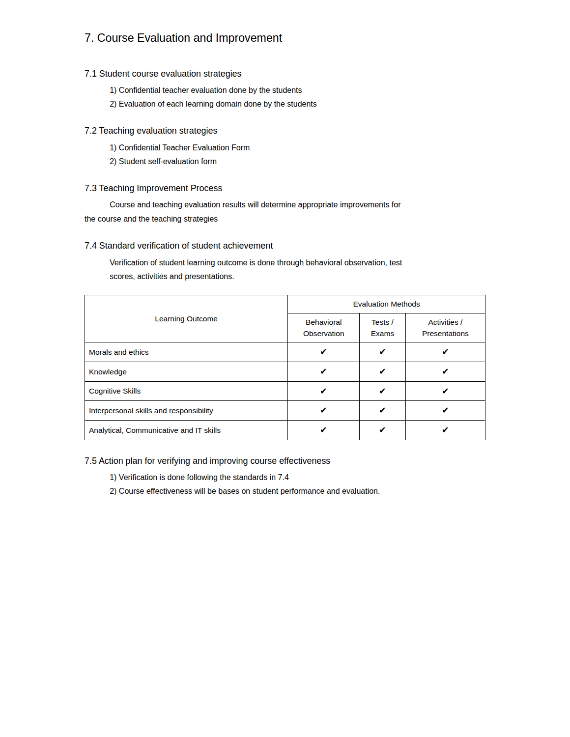7. Course Evaluation and Improvement
7.1 Student course evaluation strategies
1) Confidential teacher evaluation done by the students
2) Evaluation of each learning domain done by the students
7.2 Teaching evaluation strategies
1) Confidential Teacher Evaluation Form
2) Student self-evaluation form
7.3 Teaching Improvement Process
Course and teaching evaluation results will determine appropriate improvements for
the course and the teaching strategies
7.4 Standard verification of student achievement
Verification of student learning outcome is done through behavioral observation, test
scores, activities and presentations.
| Learning Outcome | Evaluation Methods |
| --- | --- |
| Behavioral Observation | Tests / Exams | Activities / Presentations |
| Morals and ethics | ✔ | ✔ | ✔ |
| Knowledge | ✔ | ✔ | ✔ |
| Cognitive Skills | ✔ | ✔ | ✔ |
| Interpersonal skills and responsibility | ✔ | ✔ | ✔ |
| Analytical, Communicative and IT skills | ✔ | ✔ | ✔ |
7.5 Action plan for verifying and improving course effectiveness
1) Verification is done following the standards in 7.4
2) Course effectiveness will be bases on student performance and evaluation.